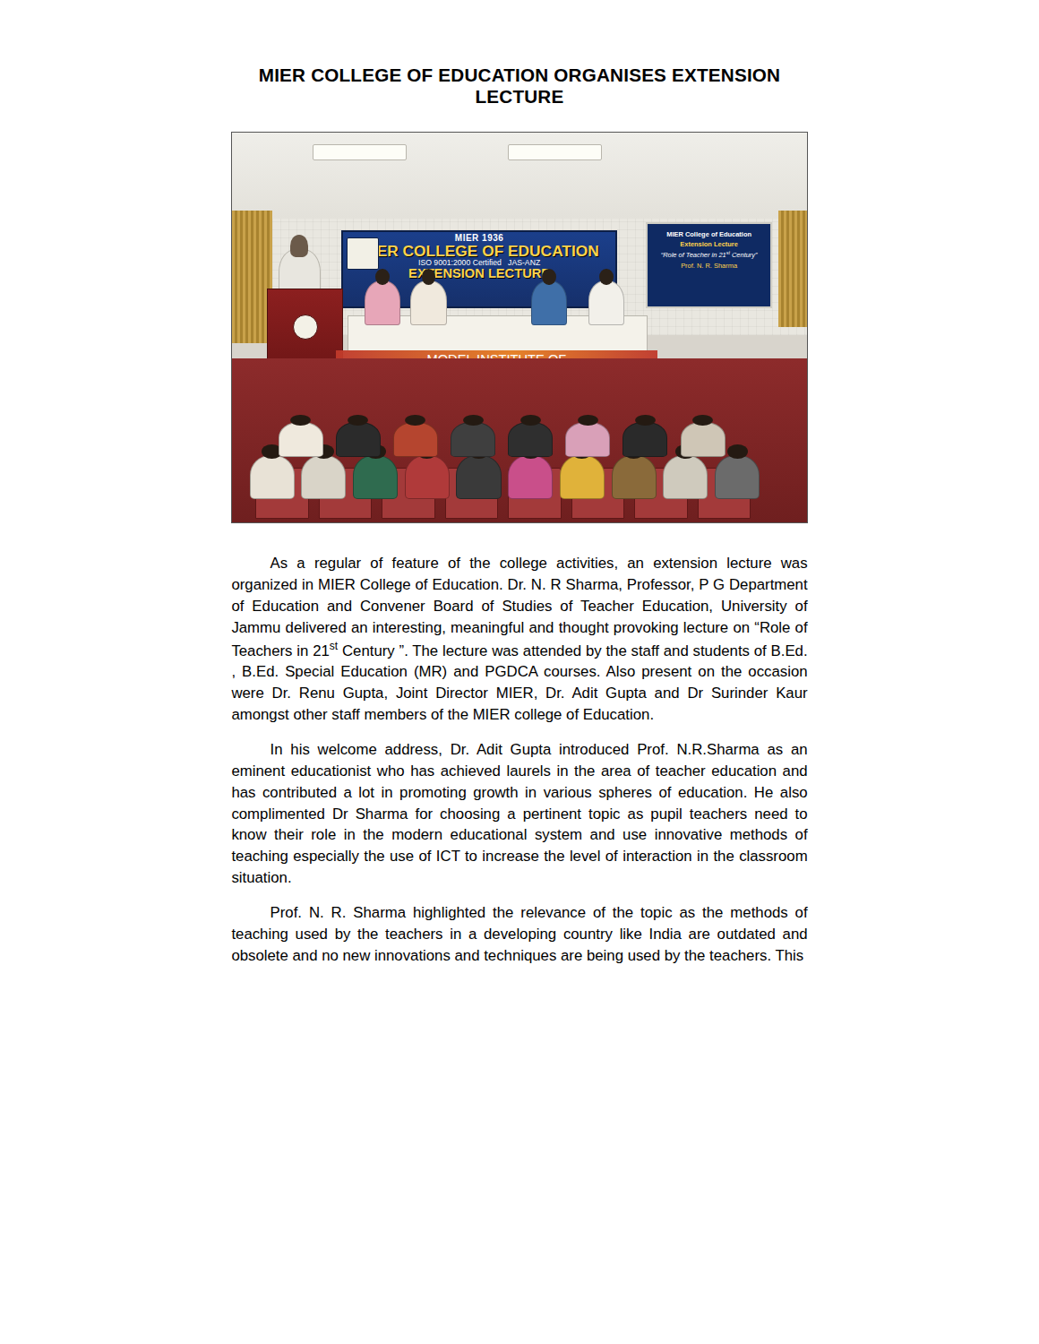MIER COLLEGE OF EDUCATION ORGANISES EXTENSION LECTURE
MIER 1936
MIER COLLEGE OF EDUCATION
ISO 9001:2000 Certified JAS-ANZ
EXTENSION LECTURE
MIER College of Education
Extension Lecture
“Role of Teacher in 21st Century”
Prof. N. R. Sharma
MODEL INSTITUTE OF
EDUCATION & RESEARCH
As a regular of feature of the college activities, an extension lecture was organized in MIER College of Education. Dr. N. R Sharma, Professor, P G Department of Education and Convener Board of Studies of Teacher Education, University of Jammu delivered an interesting, meaningful and thought provoking lecture on “Role of Teachers in 21st Century ”. The lecture was attended by the staff and students of B.Ed. , B.Ed. Special Education (MR) and PGDCA courses. Also present on the occasion were Dr. Renu Gupta, Joint Director MIER, Dr. Adit Gupta and Dr Surinder Kaur amongst other staff members of the MIER college of Education.
In his welcome address, Dr. Adit Gupta introduced Prof. N.R.Sharma as an eminent educationist who has achieved laurels in the area of teacher education and has contributed a lot in promoting growth in various spheres of education. He also complimented Dr Sharma for choosing a pertinent topic as pupil teachers need to know their role in the modern educational system and use innovative methods of teaching especially the use of ICT to increase the level of interaction in the classroom situation.
Prof. N. R. Sharma highlighted the relevance of the topic as the methods of teaching used by the teachers in a developing country like India are outdated and obsolete and no new innovations and techniques are being used by the teachers. This